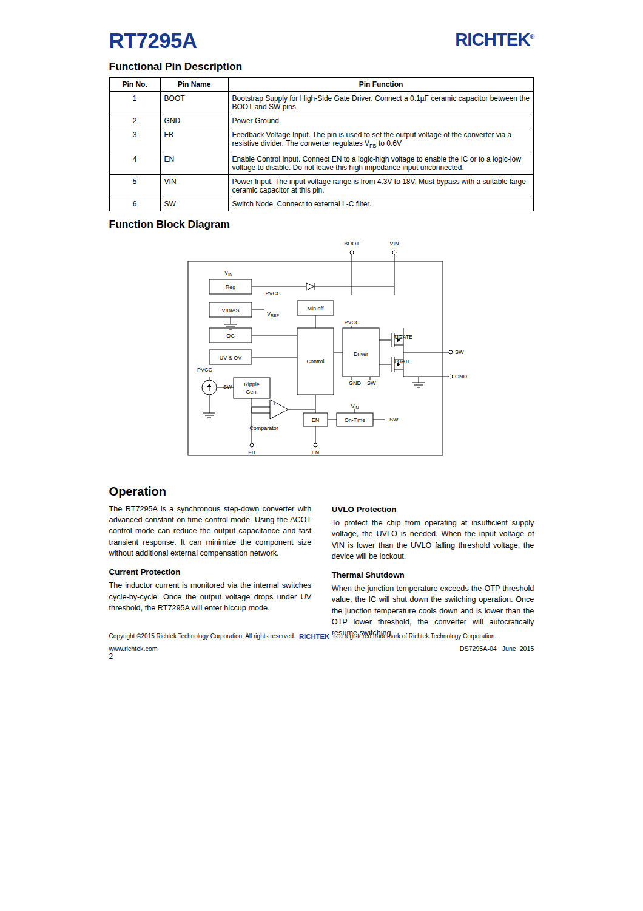RT7295A
RICHTEK®
Functional Pin Description
| Pin No. | Pin Name | Pin Function |
| --- | --- | --- |
| 1 | BOOT | Bootstrap Supply for High-Side Gate Driver. Connect a 0.1µF ceramic capacitor between the BOOT and SW pins. |
| 2 | GND | Power Ground. |
| 3 | FB | Feedback Voltage Input. The pin is used to set the output voltage of the converter via a resistive divider. The converter regulates V FB to 0.6V |
| 4 | EN | Enable Control Input. Connect EN to a logic-high voltage to enable the IC or to a logic-low voltage to disable. Do not leave this high impedance input unconnected. |
| 5 | VIN | Power Input. The input voltage range is from 4.3V to 18V. Must bypass with a suitable large ceramic capacitor at this pin. |
| 6 | SW | Switch Node. Connect to external L-C filter. |
Function Block Diagram
BOOT VIN VIN Reg PVCC VIBIAS VREF Min off OC UV & OV Control Driver PVCC UGATE LGATE SW GND GND SW PVCC Ripple Gen. SW + − Comparator FB EN EN On-Time VIN SW
Operation
The RT7295A is a synchronous step-down converter with advanced constant on-time control mode. Using the ACOT control mode can reduce the output capacitance and fast transient response. It can minimize the component size without additional external compensation network.
Current Protection
The inductor current is monitored via the internal switches cycle-by-cycle. Once the output voltage drops under UV threshold, the RT7295A will enter hiccup mode.
UVLO Protection
To protect the chip from operating at insufficient supply voltage, the UVLO is needed. When the input voltage of VIN is lower than the UVLO falling threshold voltage, the device will be lockout.
Thermal Shutdown
When the junction temperature exceeds the OTP threshold value, the IC will shut down the switching operation. Once the junction temperature cools down and is lower than the OTP lower threshold, the converter will autocratically resume switching.
Copyright ©2015 Richtek Technology Corporation. All rights reserved. RICHTEK is a registered trademark of Richtek Technology Corporation.
www.richtek.com DS7295A-04 June 2015
2